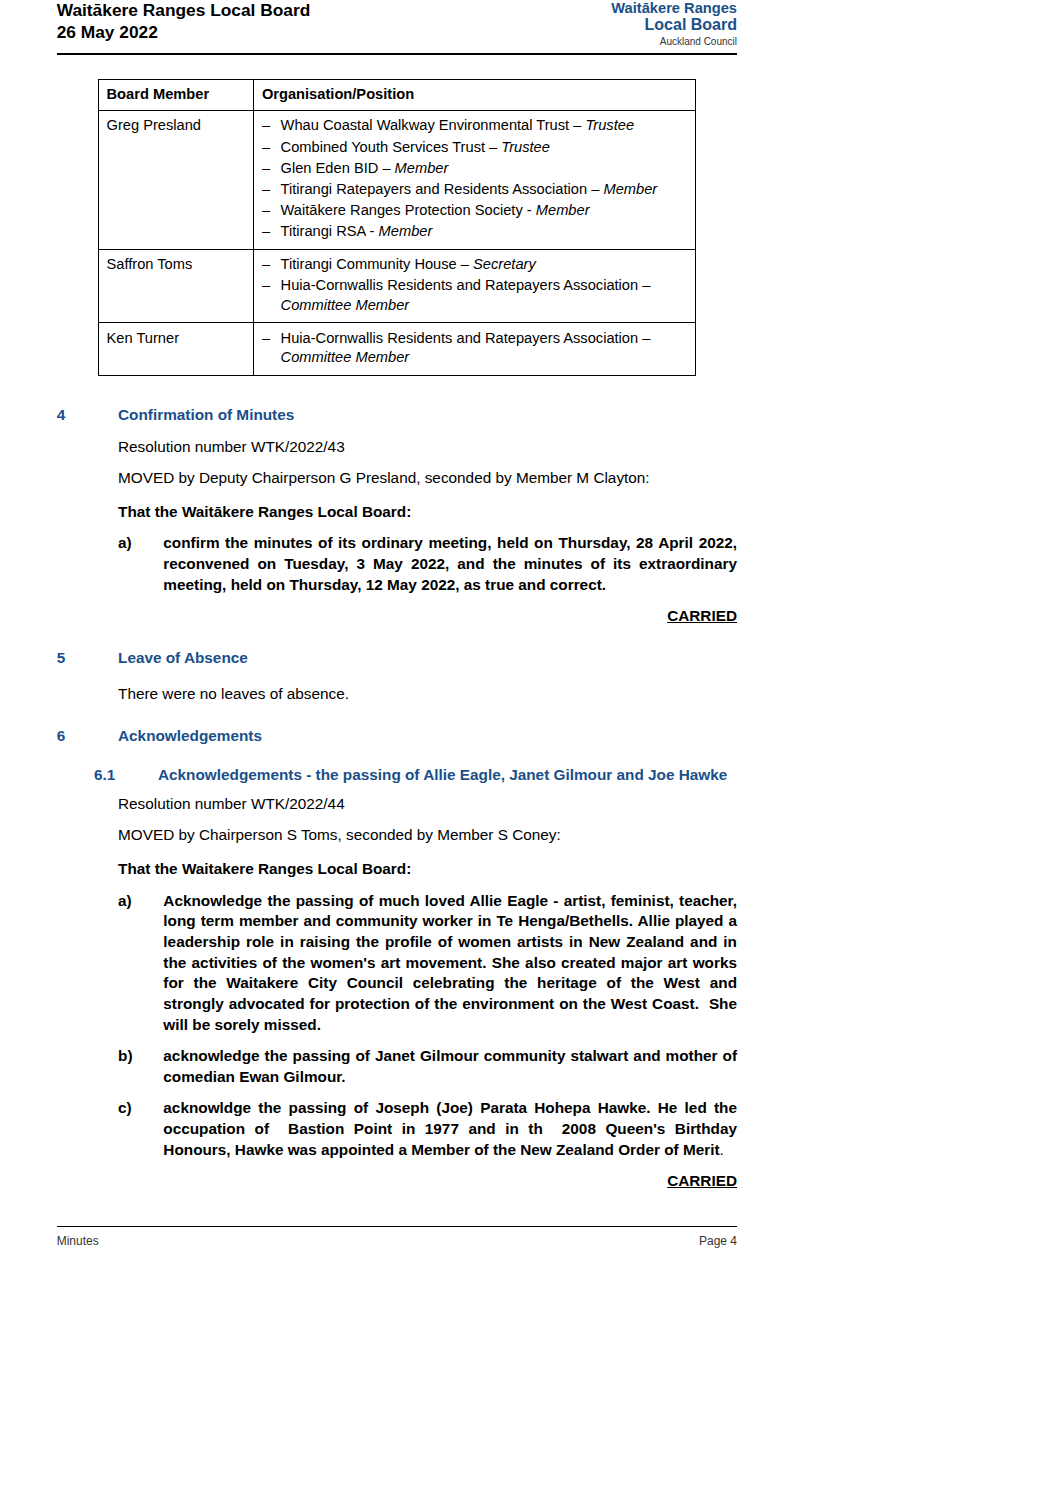Waitākere Ranges Local Board
26 May 2022
Waitākere Ranges Local Board Auckland Council
| Board Member | Organisation/Position |
| --- | --- |
| Greg Presland | Whau Coastal Walkway Environmental Trust – Trustee Combined Youth Services Trust – Trustee Glen Eden BID – Member Titirangi Ratepayers and Residents Association – Member Waitākere Ranges Protection Society - Member Titirangi RSA - Member |
| Saffron Toms | Titirangi Community House – Secretary Huia-Cornwallis Residents and Ratepayers Association – Committee Member |
| Ken Turner | Huia-Cornwallis Residents and Ratepayers Association – Committee Member |
4 Confirmation of Minutes
Resolution number WTK/2022/43
MOVED by Deputy Chairperson G Presland, seconded by Member M Clayton:
That the Waitākere Ranges Local Board:
confirm the minutes of its ordinary meeting, held on Thursday, 28 April 2022, reconvened on Tuesday, 3 May 2022, and the minutes of its extraordinary meeting, held on Thursday, 12 May 2022, as true and correct.
CARRIED
5 Leave of Absence
There were no leaves of absence.
6 Acknowledgements
6.1 Acknowledgements - the passing of Allie Eagle, Janet Gilmour and Joe Hawke
Resolution number WTK/2022/44
MOVED by Chairperson S Toms, seconded by Member S Coney:
That the Waitakere Ranges Local Board:
Acknowledge the passing of much loved Allie Eagle - artist, feminist, teacher, long term member and community worker in Te Henga/Bethells. Allie played a leadership role in raising the profile of women artists in New Zealand and in the activities of the women's art movement. She also created major art works for the Waitakere City Council celebrating the heritage of the West and strongly advocated for protection of the environment on the West Coast. She will be sorely missed.
acknowledge the passing of Janet Gilmour community stalwart and mother of comedian Ewan Gilmour.
acknowldge the passing of Joseph (Joe) Parata Hohepa Hawke. He led the occupation of Bastion Point in 1977 and in th 2008 Queen's Birthday Honours, Hawke was appointed a Member of the New Zealand Order of Merit.
CARRIED
Minutes Page 4